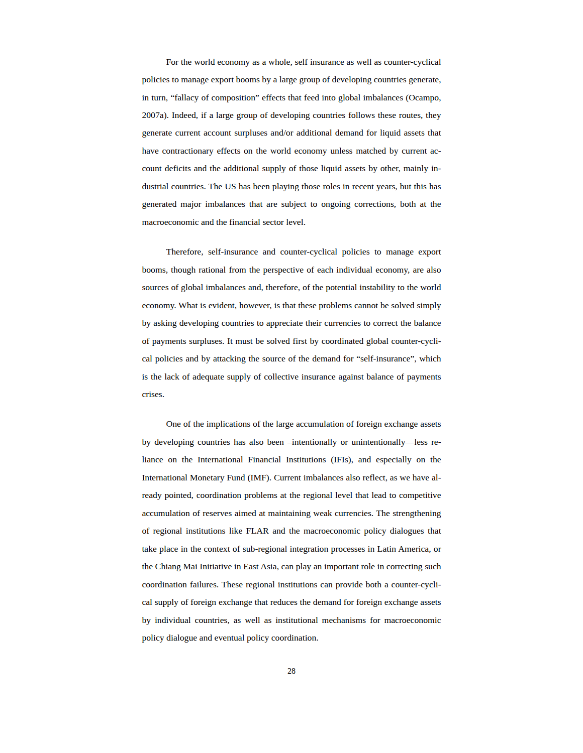For the world economy as a whole, self insurance as well as counter-cyclical policies to manage export booms by a large group of developing countries generate, in turn, “fallacy of composition” effects that feed into global imbalances (Ocampo, 2007a). Indeed, if a large group of developing countries follows these routes, they generate current account surpluses and/or additional demand for liquid assets that have contractionary effects on the world economy unless matched by current account deficits and the additional supply of those liquid assets by other, mainly industrial countries. The US has been playing those roles in recent years, but this has generated major imbalances that are subject to ongoing corrections, both at the macroeconomic and the financial sector level.
Therefore, self-insurance and counter-cyclical policies to manage export booms, though rational from the perspective of each individual economy, are also sources of global imbalances and, therefore, of the potential instability to the world economy. What is evident, however, is that these problems cannot be solved simply by asking developing countries to appreciate their currencies to correct the balance of payments surpluses. It must be solved first by coordinated global counter-cyclical policies and by attacking the source of the demand for “self-insurance”, which is the lack of adequate supply of collective insurance against balance of payments crises.
One of the implications of the large accumulation of foreign exchange assets by developing countries has also been –intentionally or unintentionally—less reliance on the International Financial Institutions (IFIs), and especially on the International Monetary Fund (IMF). Current imbalances also reflect, as we have already pointed, coordination problems at the regional level that lead to competitive accumulation of reserves aimed at maintaining weak currencies. The strengthening of regional institutions like FLAR and the macroeconomic policy dialogues that take place in the context of sub-regional integration processes in Latin America, or the Chiang Mai Initiative in East Asia, can play an important role in correcting such coordination failures. These regional institutions can provide both a counter-cyclical supply of foreign exchange that reduces the demand for foreign exchange assets by individual countries, as well as institutional mechanisms for macroeconomic policy dialogue and eventual policy coordination.
28